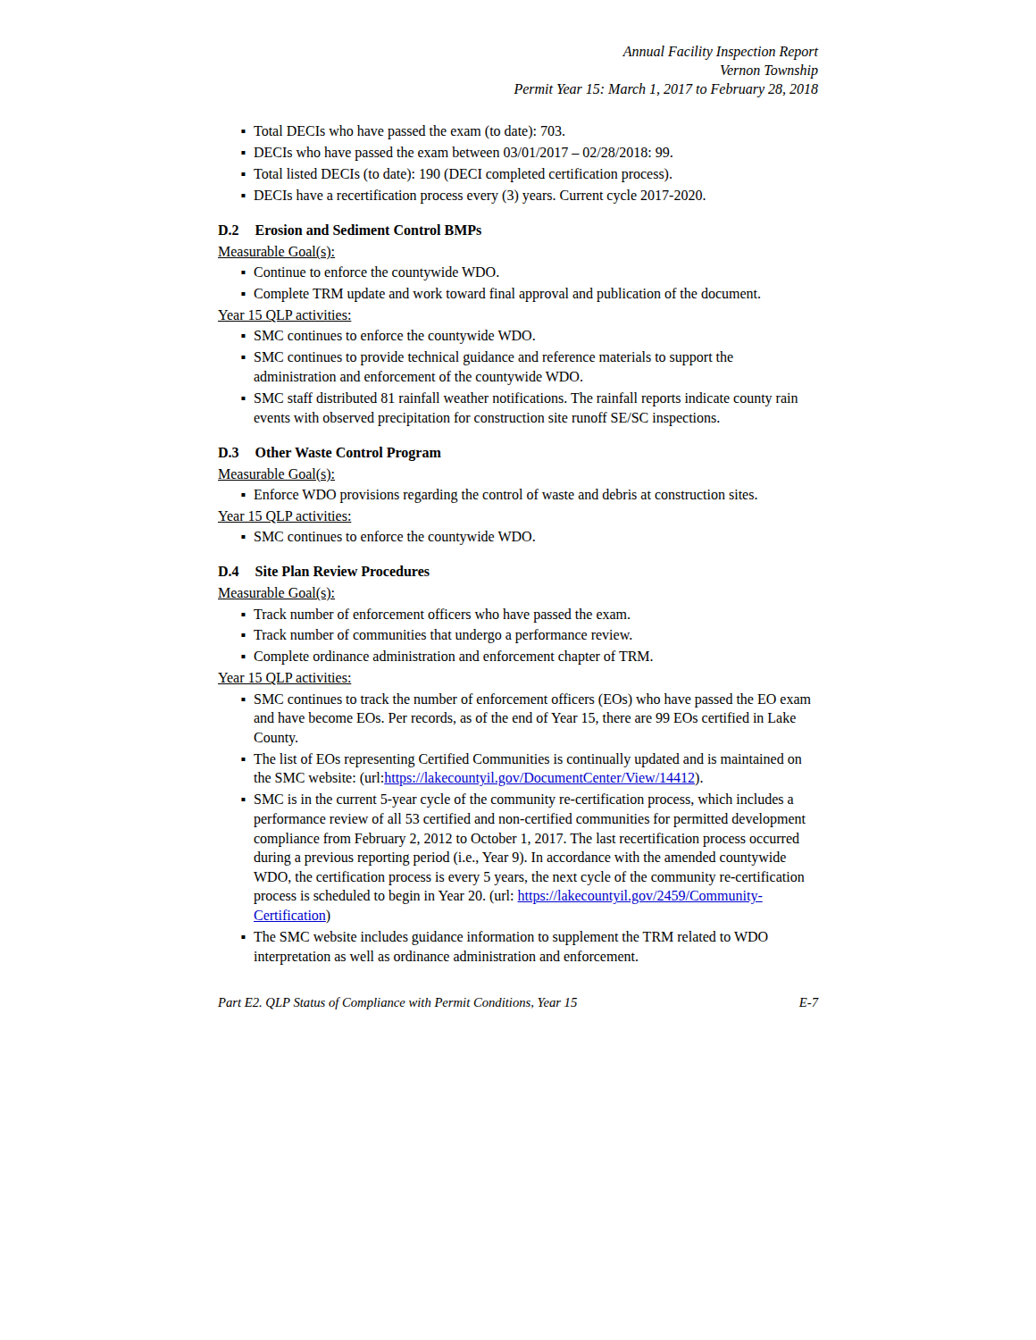Annual Facility Inspection Report Vernon Township Permit Year 15: March 1, 2017 to February 28, 2018
Total DECIs who have passed the exam (to date): 703.
DECIs who have passed the exam between 03/01/2017 – 02/28/2018: 99.
Total listed DECIs (to date): 190 (DECI completed certification process).
DECIs have a recertification process every (3) years. Current cycle 2017-2020.
D.2 Erosion and Sediment Control BMPs
Measurable Goal(s):
Continue to enforce the countywide WDO.
Complete TRM update and work toward final approval and publication of the document.
Year 15 QLP activities:
SMC continues to enforce the countywide WDO.
SMC continues to provide technical guidance and reference materials to support the administration and enforcement of the countywide WDO.
SMC staff distributed 81 rainfall weather notifications. The rainfall reports indicate county rain events with observed precipitation for construction site runoff SE/SC inspections.
D.3 Other Waste Control Program
Measurable Goal(s):
Enforce WDO provisions regarding the control of waste and debris at construction sites.
Year 15 QLP activities:
SMC continues to enforce the countywide WDO.
D.4 Site Plan Review Procedures
Measurable Goal(s):
Track number of enforcement officers who have passed the exam.
Track number of communities that undergo a performance review.
Complete ordinance administration and enforcement chapter of TRM.
Year 15 QLP activities:
SMC continues to track the number of enforcement officers (EOs) who have passed the EO exam and have become EOs. Per records, as of the end of Year 15, there are 99 EOs certified in Lake County.
The list of EOs representing Certified Communities is continually updated and is maintained on the SMC website: (url:https://lakecountyil.gov/DocumentCenter/View/14412).
SMC is in the current 5-year cycle of the community re-certification process, which includes a performance review of all 53 certified and non-certified communities for permitted development compliance from February 2, 2012 to October 1, 2017. The last recertification process occurred during a previous reporting period (i.e., Year 9). In accordance with the amended countywide WDO, the certification process is every 5 years, the next cycle of the community re-certification process is scheduled to begin in Year 20. (url: https://lakecountyil.gov/2459/Community-Certification)
The SMC website includes guidance information to supplement the TRM related to WDO interpretation as well as ordinance administration and enforcement.
Part E2. QLP Status of Compliance with Permit Conditions, Year 15
E-7